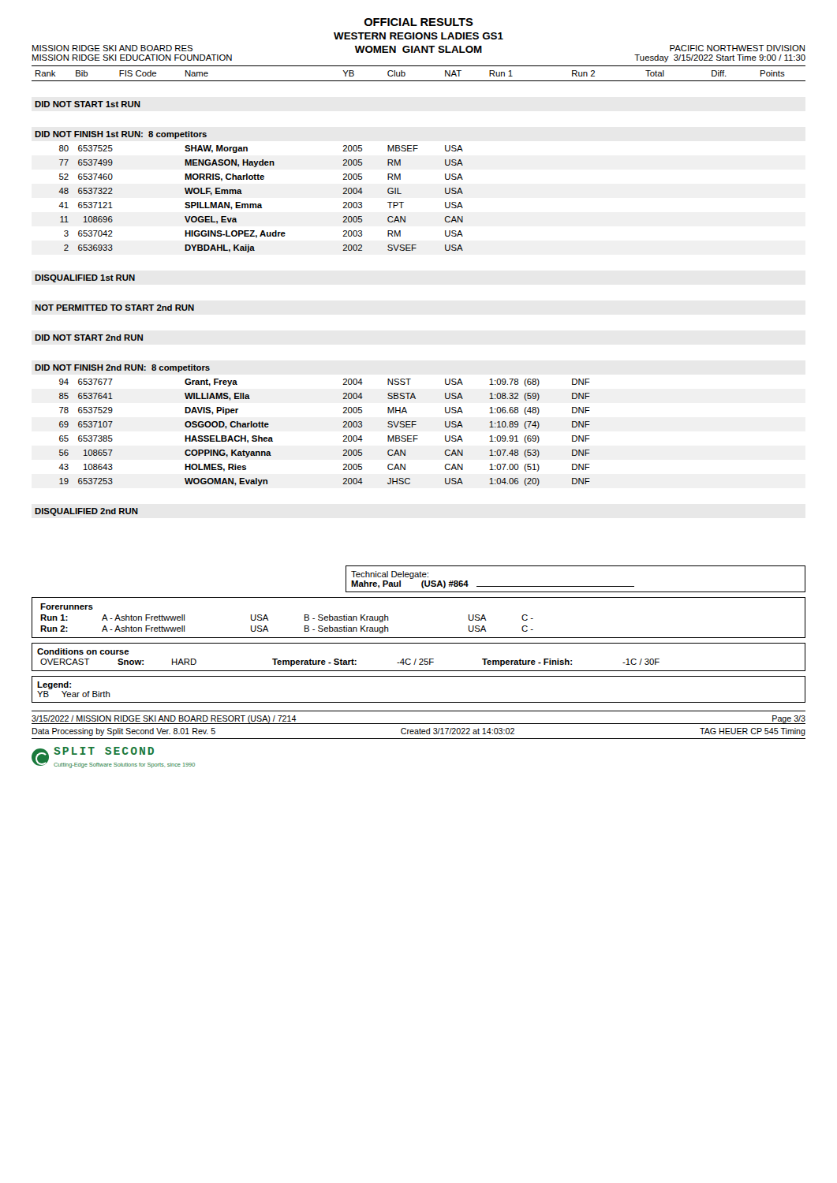OFFICIAL RESULTS
WESTERN REGIONS LADIES GS1
MISSION RIDGE SKI AND BOARD RES
MISSION RIDGE SKI EDUCATION FOUNDATION
WOMEN GIANT SLALOM
PACIFIC NORTHWEST DIVISION
Tuesday 3/15/2022 Start Time 9:00 / 11:30
| Rank | Bib | FIS Code | Name | YB | Club | NAT | Run 1 | Run 2 | Total | Diff. | Points |
| --- | --- | --- | --- | --- | --- | --- | --- | --- | --- | --- | --- |
| DID NOT START 1st RUN |
| DID NOT FINISH 1st RUN: 8 competitors |
| 80 | 6537525 | | SHAW, Morgan | 2005 | MBSEF | USA | | | | | |
| 77 | 6537499 | | MENGASON, Hayden | 2005 | RM | USA | | | | | |
| 52 | 6537460 | | MORRIS, Charlotte | 2005 | RM | USA | | | | | |
| 48 | 6537322 | | WOLF, Emma | 2004 | GIL | USA | | | | | |
| 41 | 6537121 | | SPILLMAN, Emma | 2003 | TPT | USA | | | | | |
| 11 | 108696 | | VOGEL, Eva | 2005 | CAN | CAN | | | | | |
| 3 | 6537042 | | HIGGINS-LOPEZ, Audre | 2003 | RM | USA | | | | | |
| 2 | 6536933 | | DYBDAHL, Kaija | 2002 | SVSEF | USA | | | | | |
| DISQUALIFIED 1st RUN |
| NOT PERMITTED TO START 2nd RUN |
| DID NOT START 2nd RUN |
| DID NOT FINISH 2nd RUN: 8 competitors |
| 94 | 6537677 | | Grant, Freya | 2004 | NSST | USA | 1:09.78 (68) | DNF | | | |
| 85 | 6537641 | | WILLIAMS, Ella | 2004 | SBSTA | USA | 1:08.32 (59) | DNF | | | |
| 78 | 6537529 | | DAVIS, Piper | 2005 | MHA | USA | 1:06.68 (48) | DNF | | | |
| 69 | 6537107 | | OSGOOD, Charlotte | 2003 | SVSEF | USA | 1:10.89 (74) | DNF | | | |
| 65 | 6537385 | | HASSELBACH, Shea | 2004 | MBSEF | USA | 1:09.91 (69) | DNF | | | |
| 56 | 108657 | | COPPING, Katyanna | 2005 | CAN | CAN | 1:07.48 (53) | DNF | | | |
| 43 | 108643 | | HOLMES, Ries | 2005 | CAN | CAN | 1:07.00 (51) | DNF | | | |
| 19 | 6537253 | | WOGOMAN, Evalyn | 2004 | JHSC | USA | 1:04.06 (20) | DNF | | | |
| DISQUALIFIED 2nd RUN |
Technical Delegate:
Mahre, Paul (USA) #864
| Forerunners |
| Run 1: | A - Ashton Frettwwell | USA | B - Sebastian Kraugh | USA | C - |
| Run 2: | A - Ashton Frettwwell | USA | B - Sebastian Kraugh | USA | C - |
Conditions on course
| OVERCAST | Snow: | HARD | Temperature - Start: | -4C / 25F | Temperature - Finish: | -1C / 30F |
Legend:
YB Year of Birth
3/15/2022 / MISSION RIDGE SKI AND BOARD RESORT (USA) / 7214
Page 3/3
Data Processing by Split Second Ver. 8.01 Rev. 5
Created 3/17/2022 at 14:03:02
TAG HEUER CP 545 Timing
SPLIT SECOND
Cutting-Edge Software Solutions for Sports, since 1990